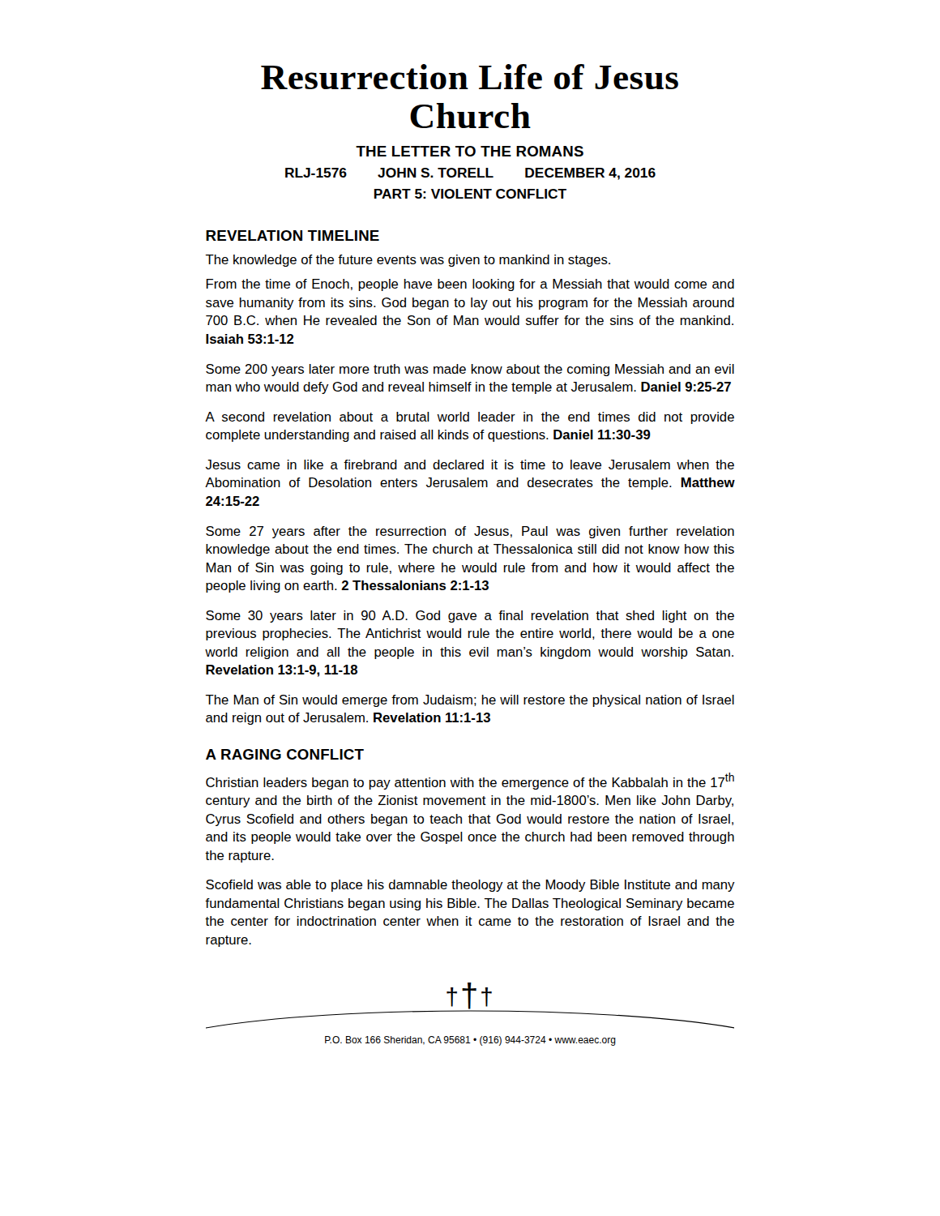Resurrection Life of Jesus Church
THE LETTER TO THE ROMANS
RLJ-1576 JOHN S. TORELL DECEMBER 4, 2016
PART 5: VIOLENT CONFLICT
REVELATION TIMELINE
The knowledge of the future events was given to mankind in stages.
From the time of Enoch, people have been looking for a Messiah that would come and save humanity from its sins. God began to lay out his program for the Messiah around 700 B.C. when He revealed the Son of Man would suffer for the sins of the mankind. Isaiah 53:1-12
Some 200 years later more truth was made know about the coming Messiah and an evil man who would defy God and reveal himself in the temple at Jerusalem. Daniel 9:25-27
A second revelation about a brutal world leader in the end times did not provide complete understanding and raised all kinds of questions. Daniel 11:30-39
Jesus came in like a firebrand and declared it is time to leave Jerusalem when the Abomination of Desolation enters Jerusalem and desecrates the temple. Matthew 24:15-22
Some 27 years after the resurrection of Jesus, Paul was given further revelation knowledge about the end times. The church at Thessalonica still did not know how this Man of Sin was going to rule, where he would rule from and how it would affect the people living on earth. 2 Thessalonians 2:1-13
Some 30 years later in 90 A.D. God gave a final revelation that shed light on the previous prophecies. The Antichrist would rule the entire world, there would be a one world religion and all the people in this evil man’s kingdom would worship Satan. Revelation 13:1-9, 11-18
The Man of Sin would emerge from Judaism; he will restore the physical nation of Israel and reign out of Jerusalem. Revelation 11:1-13
A RAGING CONFLICT
Christian leaders began to pay attention with the emergence of the Kabbalah in the 17th century and the birth of the Zionist movement in the mid-1800’s. Men like John Darby, Cyrus Scofield and others began to teach that God would restore the nation of Israel, and its people would take over the Gospel once the church had been removed through the rapture.
Scofield was able to place his damnable theology at the Moody Bible Institute and many fundamental Christians began using his Bible. The Dallas Theological Seminary became the center for indoctrination center when it came to the restoration of Israel and the rapture.
†††
P.O. Box 166 Sheridan, CA 95681 • (916) 944-3724 • www.eaec.org